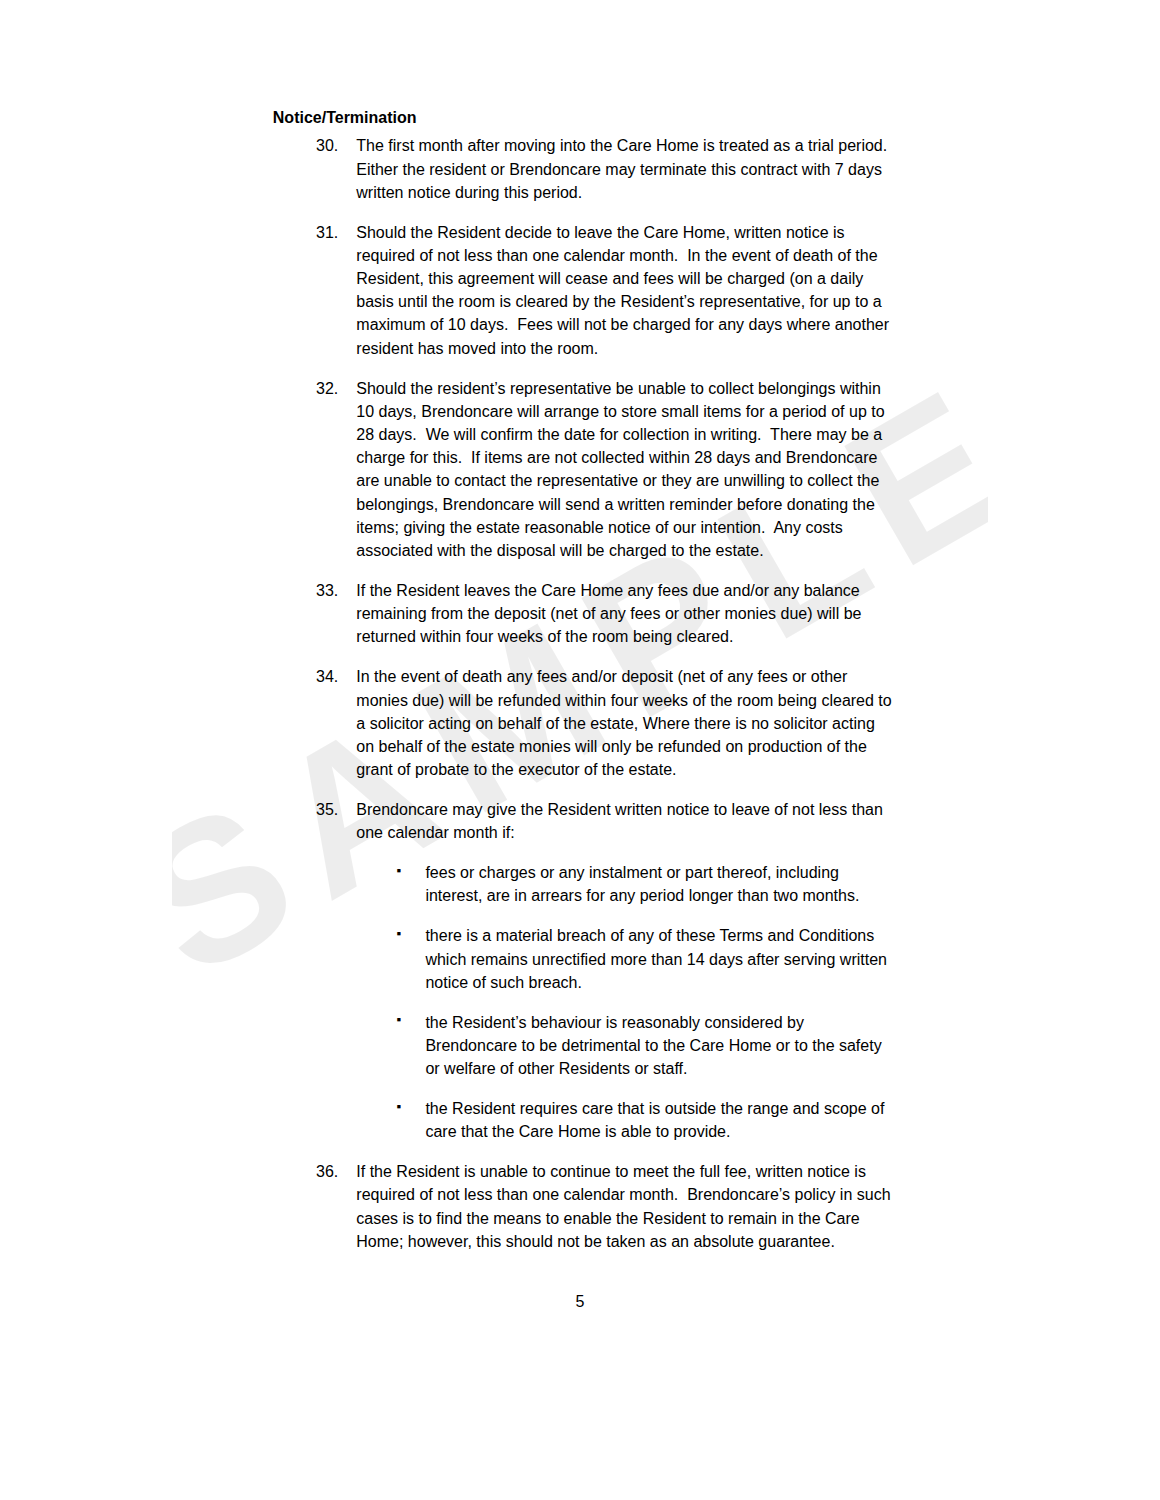SAMPLE
Notice/Termination
30. The first month after moving into the Care Home is treated as a trial period. Either the resident or Brendoncare may terminate this contract with 7 days written notice during this period.
31. Should the Resident decide to leave the Care Home, written notice is required of not less than one calendar month. In the event of death of the Resident, this agreement will cease and fees will be charged (on a daily basis until the room is cleared by the Resident’s representative, for up to a maximum of 10 days. Fees will not be charged for any days where another resident has moved into the room.
32. Should the resident’s representative be unable to collect belongings within 10 days, Brendoncare will arrange to store small items for a period of up to 28 days. We will confirm the date for collection in writing. There may be a charge for this. If items are not collected within 28 days and Brendoncare are unable to contact the representative or they are unwilling to collect the belongings, Brendoncare will send a written reminder before donating the items; giving the estate reasonable notice of our intention. Any costs associated with the disposal will be charged to the estate.
33. If the Resident leaves the Care Home any fees due and/or any balance remaining from the deposit (net of any fees or other monies due) will be returned within four weeks of the room being cleared.
34. In the event of death any fees and/or deposit (net of any fees or other monies due) will be refunded within four weeks of the room being cleared to a solicitor acting on behalf of the estate, Where there is no solicitor acting on behalf of the estate monies will only be refunded on production of the grant of probate to the executor of the estate.
35. Brendoncare may give the Resident written notice to leave of not less than one calendar month if:
fees or charges or any instalment or part thereof, including interest, are in arrears for any period longer than two months.
there is a material breach of any of these Terms and Conditions which remains unrectified more than 14 days after serving written notice of such breach.
the Resident’s behaviour is reasonably considered by Brendoncare to be detrimental to the Care Home or to the safety or welfare of other Residents or staff.
the Resident requires care that is outside the range and scope of care that the Care Home is able to provide.
36. If the Resident is unable to continue to meet the full fee, written notice is required of not less than one calendar month. Brendoncare’s policy in such cases is to find the means to enable the Resident to remain in the Care Home; however, this should not be taken as an absolute guarantee.
5